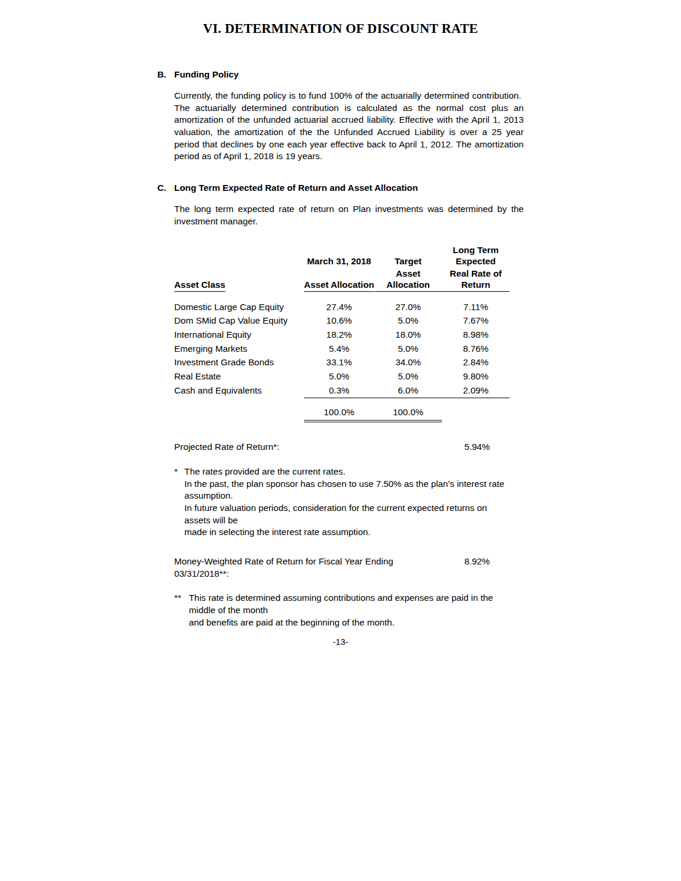VI. DETERMINATION OF DISCOUNT RATE
B. Funding Policy
Currently, the funding policy is to fund 100% of the actuarially determined contribution. The actuarially determined contribution is calculated as the normal cost plus an amortization of the unfunded actuarial accrued liability. Effective with the April 1, 2013 valuation, the amortization of the the Unfunded Accrued Liability is over a 25 year period that declines by one each year effective back to April 1, 2012. The amortization period as of April 1, 2018 is 19 years.
C. Long Term Expected Rate of Return and Asset Allocation
The long term expected rate of return on Plan investments was determined by the investment manager.
| | March 31, 2018 | Target | Long Term Expected |
| --- | --- | --- | --- |
| Asset Class | Asset Allocation | Asset Allocation | Real Rate of Return |
| Domestic Large Cap Equity | 27.4% | 27.0% | 7.11% |
| Dom SMid Cap Value Equity | 10.6% | 5.0% | 7.67% |
| International Equity | 18.2% | 18.0% | 8.98% |
| Emerging Markets | 5.4% | 5.0% | 8.76% |
| Investment Grade Bonds | 33.1% | 34.0% | 2.84% |
| Real Estate | 5.0% | 5.0% | 9.80% |
| Cash and Equivalents | 0.3% | 6.0% | 2.09% |
| | 100.0% | 100.0% | |
Projected Rate of Return*:
5.94%
*
The rates provided are the current rates.
In the past, the plan sponsor has chosen to use 7.50% as the plan’s interest rate assumption.
In future valuation periods, consideration for the current expected returns on assets will be
made in selecting the interest rate assumption.
Money-Weighted Rate of Return for Fiscal Year Ending 03/31/2018**:
8.92%
**
This rate is determined assuming contributions and expenses are paid in the middle of the month
and benefits are paid at the beginning of the month.
-13-